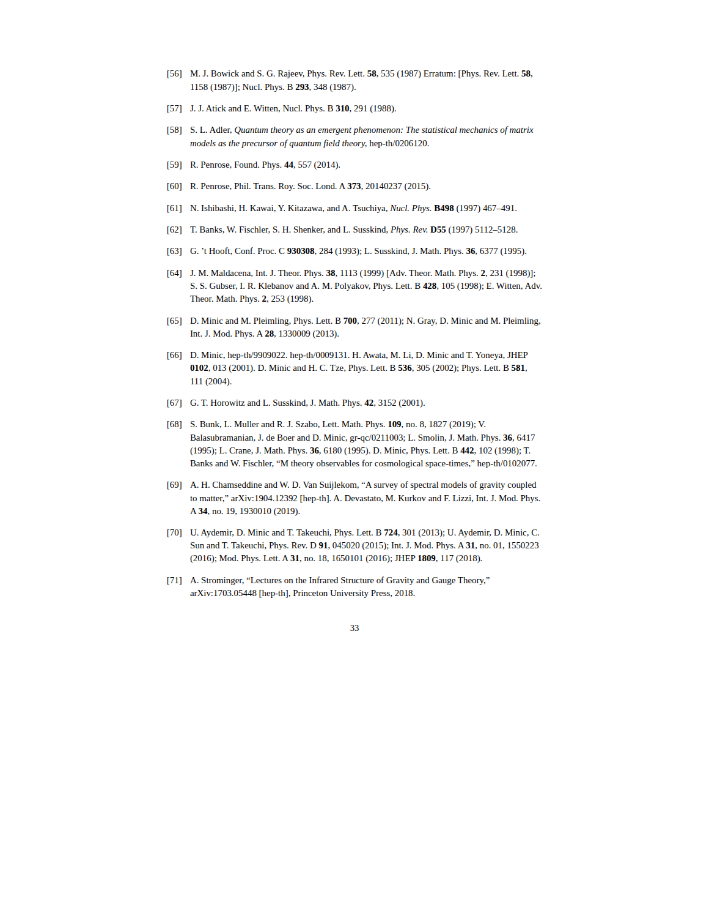[56] M. J. Bowick and S. G. Rajeev, Phys. Rev. Lett. 58, 535 (1987) Erratum: [Phys. Rev. Lett. 58, 1158 (1987)]; Nucl. Phys. B 293, 348 (1987).
[57] J. J. Atick and E. Witten, Nucl. Phys. B 310, 291 (1988).
[58] S. L. Adler, Quantum theory as an emergent phenomenon: The statistical mechanics of matrix models as the precursor of quantum field theory, hep-th/0206120.
[59] R. Penrose, Found. Phys. 44, 557 (2014).
[60] R. Penrose, Phil. Trans. Roy. Soc. Lond. A 373, 20140237 (2015).
[61] N. Ishibashi, H. Kawai, Y. Kitazawa, and A. Tsuchiya, Nucl. Phys. B498 (1997) 467–491.
[62] T. Banks, W. Fischler, S. H. Shenker, and L. Susskind, Phys. Rev. D55 (1997) 5112–5128.
[63] G. ’t Hooft, Conf. Proc. C 930308, 284 (1993); L. Susskind, J. Math. Phys. 36, 6377 (1995).
[64] J. M. Maldacena, Int. J. Theor. Phys. 38, 1113 (1999) [Adv. Theor. Math. Phys. 2, 231 (1998)]; S. S. Gubser, I. R. Klebanov and A. M. Polyakov, Phys. Lett. B 428, 105 (1998); E. Witten, Adv. Theor. Math. Phys. 2, 253 (1998).
[65] D. Minic and M. Pleimling, Phys. Lett. B 700, 277 (2011); N. Gray, D. Minic and M. Pleimling, Int. J. Mod. Phys. A 28, 1330009 (2013).
[66] D. Minic, hep-th/9909022. hep-th/0009131. H. Awata, M. Li, D. Minic and T. Yoneya, JHEP 0102, 013 (2001). D. Minic and H. C. Tze, Phys. Lett. B 536, 305 (2002); Phys. Lett. B 581, 111 (2004).
[67] G. T. Horowitz and L. Susskind, J. Math. Phys. 42, 3152 (2001).
[68] S. Bunk, L. Muller and R. J. Szabo, Lett. Math. Phys. 109, no. 8, 1827 (2019); V. Balasubramanian, J. de Boer and D. Minic, gr-qc/0211003; L. Smolin, J. Math. Phys. 36, 6417 (1995); L. Crane, J. Math. Phys. 36, 6180 (1995). D. Minic, Phys. Lett. B 442, 102 (1998); T. Banks and W. Fischler, “M theory observables for cosmological space-times,” hep-th/0102077.
[69] A. H. Chamseddine and W. D. Van Suijlekom, “A survey of spectral models of gravity coupled to matter,” arXiv:1904.12392 [hep-th]. A. Devastato, M. Kurkov and F. Lizzi, Int. J. Mod. Phys. A 34, no. 19, 1930010 (2019).
[70] U. Aydemir, D. Minic and T. Takeuchi, Phys. Lett. B 724, 301 (2013); U. Aydemir, D. Minic, C. Sun and T. Takeuchi, Phys. Rev. D 91, 045020 (2015); Int. J. Mod. Phys. A 31, no. 01, 1550223 (2016); Mod. Phys. Lett. A 31, no. 18, 1650101 (2016); JHEP 1809, 117 (2018).
[71] A. Strominger, “Lectures on the Infrared Structure of Gravity and Gauge Theory,” arXiv:1703.05448 [hep-th], Princeton University Press, 2018.
33